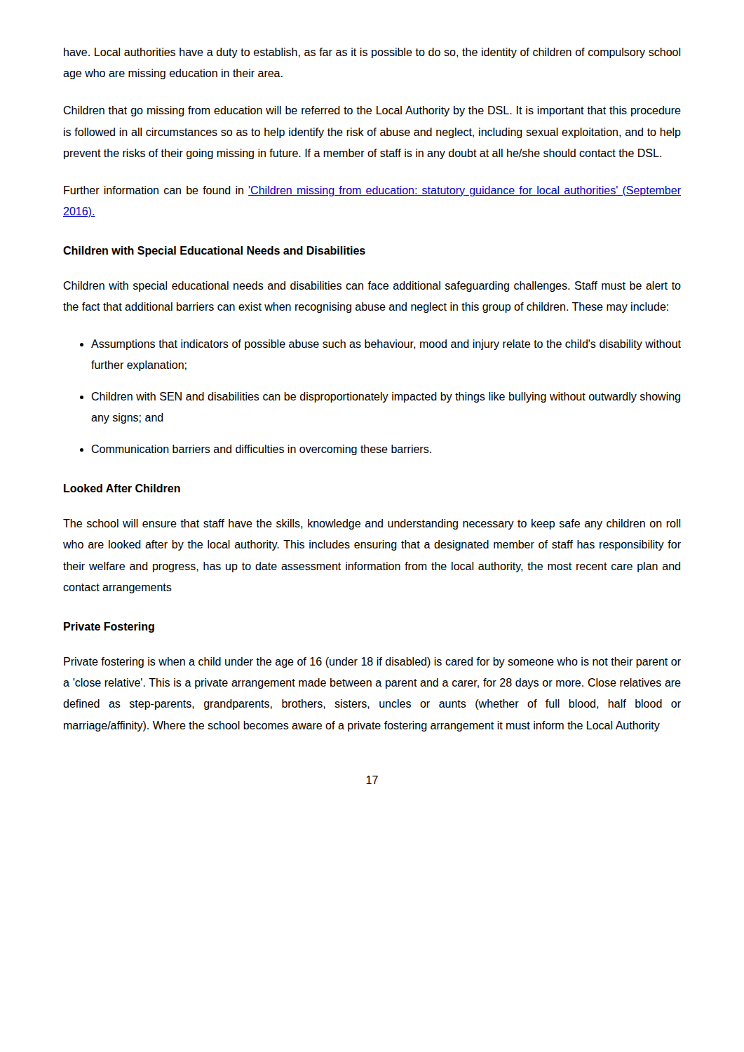have. Local authorities have a duty to establish, as far as it is possible to do so, the identity of children of compulsory school age who are missing education in their area.
Children that go missing from education will be referred to the Local Authority by the DSL. It is important that this procedure is followed in all circumstances so as to help identify the risk of abuse and neglect, including sexual exploitation, and to help prevent the risks of their going missing in future. If a member of staff is in any doubt at all he/she should contact the DSL.
Further information can be found in 'Children missing from education: statutory guidance for local authorities' (September 2016).
Children with Special Educational Needs and Disabilities
Children with special educational needs and disabilities can face additional safeguarding challenges. Staff must be alert to the fact that additional barriers can exist when recognising abuse and neglect in this group of children. These may include:
Assumptions that indicators of possible abuse such as behaviour, mood and injury relate to the child's disability without further explanation;
Children with SEN and disabilities can be disproportionately impacted by things like bullying without outwardly showing any signs; and
Communication barriers and difficulties in overcoming these barriers.
Looked After Children
The school will ensure that staff have the skills, knowledge and understanding necessary to keep safe any children on roll who are looked after by the local authority. This includes ensuring that a designated member of staff has responsibility for their welfare and progress, has up to date assessment information from the local authority, the most recent care plan and contact arrangements
Private Fostering
Private fostering is when a child under the age of 16 (under 18 if disabled) is cared for by someone who is not their parent or a 'close relative'. This is a private arrangement made between a parent and a carer, for 28 days or more. Close relatives are defined as step-parents, grandparents, brothers, sisters, uncles or aunts (whether of full blood, half blood or marriage/affinity). Where the school becomes aware of a private fostering arrangement it must inform the Local Authority
17